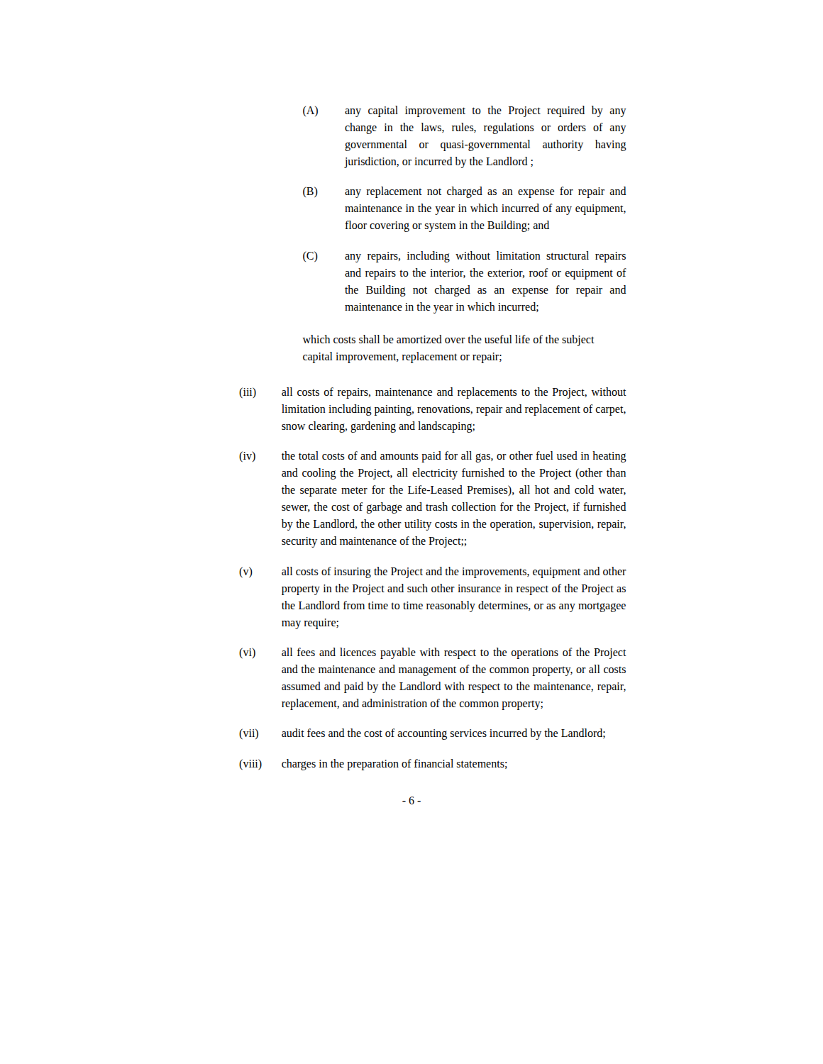(A)
any capital improvement to the Project required by any change in the laws, rules, regulations or orders of any governmental or quasi-governmental authority having jurisdiction, or incurred by the Landlord ;
(B)
any replacement not charged as an expense for repair and maintenance in the year in which incurred of any equipment, floor covering or system in the Building; and
(C)
any repairs, including without limitation structural repairs and repairs to the interior, the exterior, roof or equipment of the Building not charged as an expense for repair and maintenance in the year in which incurred;
which costs shall be amortized over the useful life of the subject
capital improvement, replacement or repair;
(iii)
all costs of repairs, maintenance and replacements to the Project, without limitation including painting, renovations, repair and replacement of carpet, snow clearing, gardening and landscaping;
(iv)
the total costs of and amounts paid for all gas, or other fuel used in heating and cooling the Project, all electricity furnished to the Project (other than the separate meter for the Life-Leased Premises), all hot and cold water, sewer, the cost of garbage and trash collection for the Project, if furnished by the Landlord, the other utility costs in the operation, supervision, repair, security and maintenance of the Project;;
(v)
all costs of insuring the Project and the improvements, equipment and other property in the Project and such other insurance in respect of the Project as the Landlord from time to time reasonably determines, or as any mortgagee may require;
(vi)
all fees and licences payable with respect to the operations of the Project and the maintenance and management of the common property, or all costs assumed and paid by the Landlord with respect to the maintenance, repair, replacement, and administration of the common property;
(vii)
audit fees and the cost of accounting services incurred by the Landlord;
(viii)
charges in the preparation of financial statements;
- 6 -